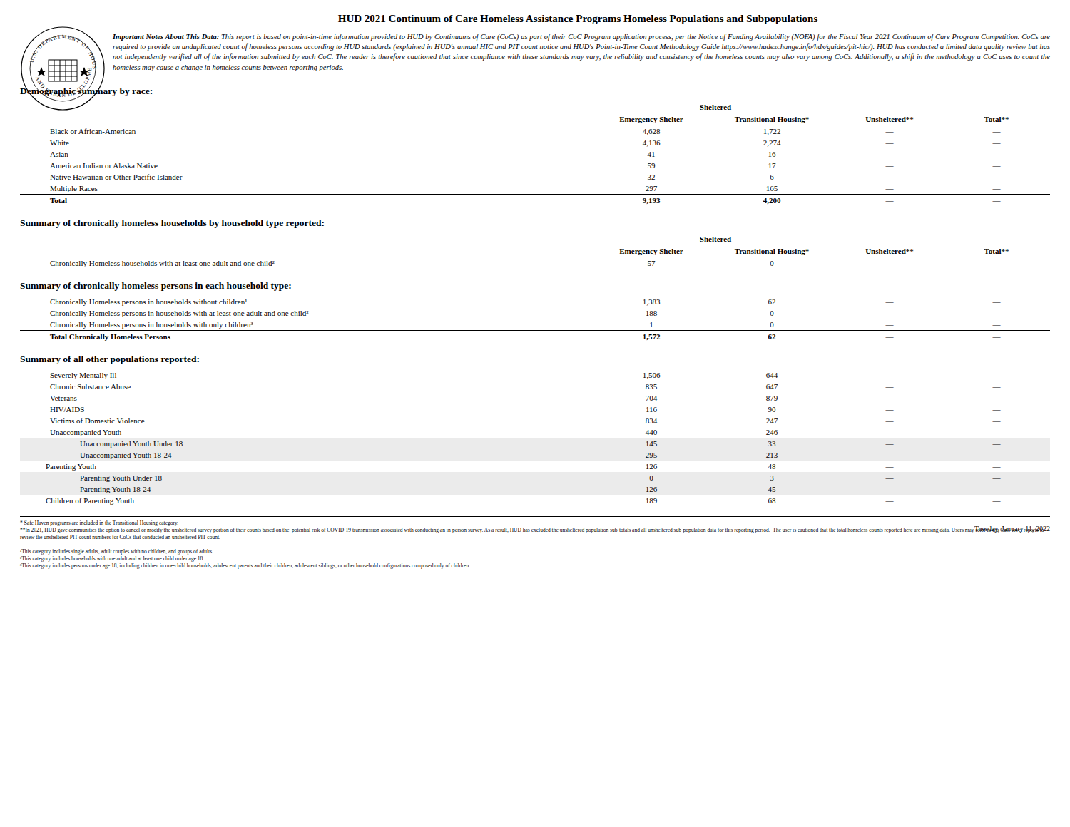U.S. DEPARTMENT OF HOUSING AND URBAN DEVELOPMENT
HUD 2021 Continuum of Care Homeless Assistance Programs Homeless Populations and Subpopulations
Important Notes About This Data: This report is based on point-in-time information provided to HUD by Continuums of Care (CoCs) as part of their CoC Program application process, per the Notice of Funding Availability (NOFA) for the Fiscal Year 2021 Continuum of Care Program Competition. CoCs are required to provide an unduplicated count of homeless persons according to HUD standards (explained in HUD's annual HIC and PIT count notice and HUD's Point-in-Time Count Methodology Guide https://www.hudexchange.info/hdx/guides/pit-hic/). HUD has conducted a limited data quality review but has not independently verified all of the information submitted by each CoC. The reader is therefore cautioned that since compliance with these standards may vary, the reliability and consistency of the homeless counts may also vary among CoCs. Additionally, a shift in the methodology a CoC uses to count the homeless may cause a change in homeless counts between reporting periods.
Demographic summary by race:
| | Sheltered | | |
| | Emergency Shelter | Transitional Housing* | Unsheltered** | Total** |
| Black or African-American | 4,628 | 1,722 | — | — |
| White | 4,136 | 2,274 | — | — |
| Asian | 41 | 16 | — | — |
| American Indian or Alaska Native | 59 | 17 | — | — |
| Native Hawaiian or Other Pacific Islander | 32 | 6 | — | — |
| Multiple Races | 297 | 165 | — | — |
| Total | 9,193 | 4,200 | — | — |
Summary of chronically homeless households by household type reported:
| | Sheltered | | |
| | Emergency Shelter | Transitional Housing* | Unsheltered** | Total** |
| Chronically Homeless households with at least one adult and one child² | 57 | 0 | — | — |
Summary of chronically homeless persons in each household type:
| Chronically Homeless persons in households without children¹ | 1,383 | 62 | — | — |
| Chronically Homeless persons in households with at least one adult and one child² | 188 | 0 | — | — |
| Chronically Homeless persons in households with only children³ | 1 | 0 | — | — |
| Total Chronically Homeless Persons | 1,572 | 62 | — | — |
Summary of all other populations reported:
| Severely Mentally Ill | 1,506 | 644 | — | — |
| Chronic Substance Abuse | 835 | 647 | — | — |
| Veterans | 704 | 879 | — | — |
| HIV/AIDS | 116 | 90 | — | — |
| Victims of Domestic Violence | 834 | 247 | — | — |
| Unaccompanied Youth | 440 | 246 | — | — |
| Unaccompanied Youth Under 18 | 145 | 33 | — | — |
| Unaccompanied Youth 18-24 | 295 | 213 | — | — |
| Parenting Youth | 126 | 48 | — | — |
| Parenting Youth Under 18 | 0 | 3 | — | — |
| Parenting Youth 18-24 | 126 | 45 | — | — |
| Children of Parenting Youth | 189 | 68 | — | — |
Tuesday, January 11, 2022
* Safe Haven programs are included in the Transitional Housing category.
**In 2021, HUD gave communities the option to cancel or modify the unsheltered survey portion of their counts based on the potential risk of COVID-19 transmission associated with conducting an in-person survey. As a result, HUD has excluded the unsheltered population sub-totals and all unsheltered sub-population data for this reporting period. The user is cautioned that the total homeless counts reported here are missing data. Users may refer to the CoC-level reports to review the unsheltered PIT count numbers for CoCs that conducted an unsheltered PIT count.
¹This category includes single adults, adult couples with no children, and groups of adults.
²This category includes households with one adult and at least one child under age 18.
³This category includes persons under age 18, including children in one-child households, adolescent parents and their children, adolescent siblings, or other household configurations composed only of children.